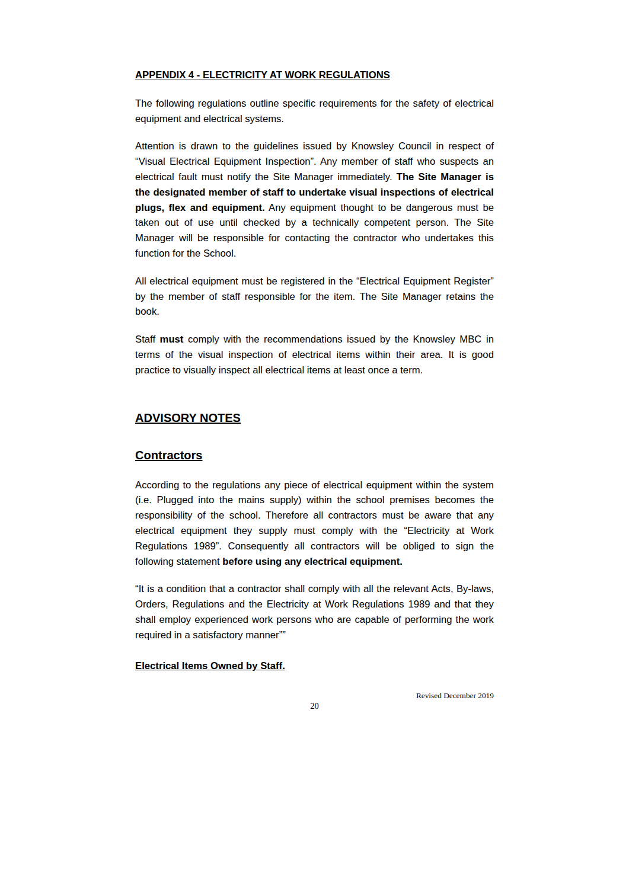APPENDIX 4 - ELECTRICITY AT WORK REGULATIONS
The following regulations outline specific requirements for the safety of electrical equipment and electrical systems.
Attention is drawn to the guidelines issued by Knowsley Council in respect of “Visual Electrical Equipment Inspection”. Any member of staff who suspects an electrical fault must notify the Site Manager immediately. The Site Manager is the designated member of staff to undertake visual inspections of electrical plugs, flex and equipment. Any equipment thought to be dangerous must be taken out of use until checked by a technically competent person. The Site Manager will be responsible for contacting the contractor who undertakes this function for the School.
All electrical equipment must be registered in the “Electrical Equipment Register” by the member of staff responsible for the item. The Site Manager retains the book.
Staff must comply with the recommendations issued by the Knowsley MBC in terms of the visual inspection of electrical items within their area. It is good practice to visually inspect all electrical items at least once a term.
ADVISORY NOTES
Contractors
According to the regulations any piece of electrical equipment within the system (i.e. Plugged into the mains supply) within the school premises becomes the responsibility of the school. Therefore all contractors must be aware that any electrical equipment they supply must comply with the “Electricity at Work Regulations 1989”. Consequently all contractors will be obliged to sign the following statement before using any electrical equipment.
“It is a condition that a contractor shall comply with all the relevant Acts, By-laws, Orders, Regulations and the Electricity at Work Regulations 1989 and that they shall employ experienced work persons who are capable of performing the work required in a satisfactory manner””
Electrical Items Owned by Staff.
Revised December 2019
20